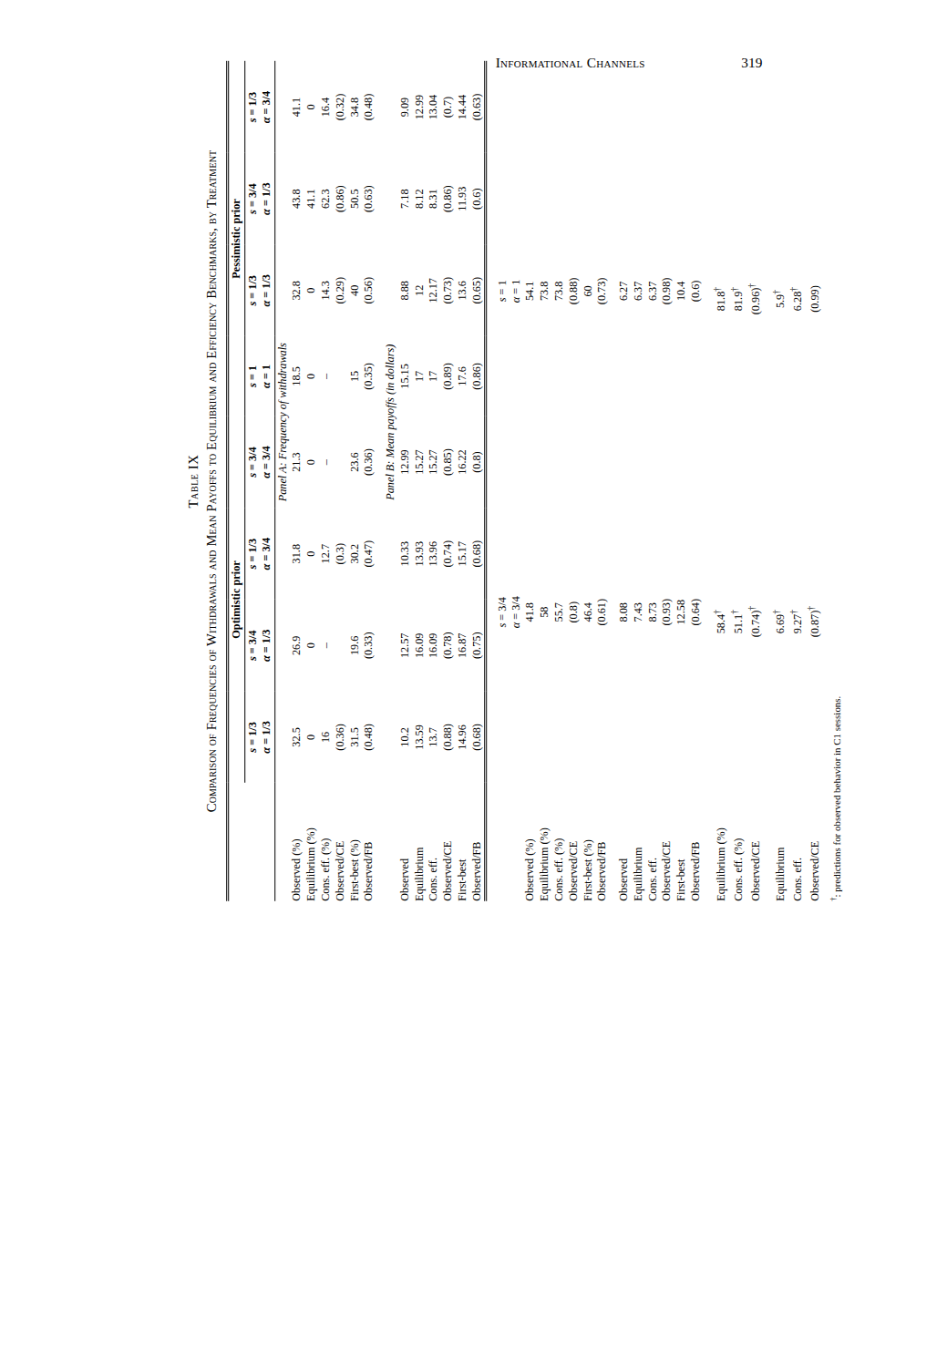Informational Channels 319
Table IX Comparison of Frequencies of Withdrawals and Mean Payoffs to Equilibrium and Efficiency Benchmarks, by Treatment
| | Optimistic prior | Pessimistic prior |
| --- | --- | --- |
| | s = 1/3 α = 1/3 | s = 3/4 α = 1/3 | s = 1/3 α = 3/4 | s = 3/4 α = 3/4 | s = 1 α = 1 | s = 1/3 α = 1/3 | s = 3/4 α = 1/3 | s = 1/3 α = 3/4 |
| | Panel A: Frequency of withdrawals |
| Observed (%) | 32.5 | 26.9 | 31.8 | 21.3 | 18.5 | 32.8 | 43.8 | 41.1 |
| Equilibrium (%) | 0 | 0 | 0 | 0 | 0 | 0 | 41.1 | 0 |
| Cons. eff. (%) | 16 | – | 12.7 | – | – | 14.3 | 62.3 | 16.4 |
| Observed/CE | (0.36) | | (0.3) | | | (0.29) | (0.86) | (0.32) |
| First-best (%) | 31.5 | 19.6 | 30.2 | 23.6 | 15 | 40 | 50.5 | 34.8 |
| Observed/FB | (0.48) | (0.33) | (0.47) | (0.36) | (0.35) | (0.56) | (0.63) | (0.48) |
| | Panel B: Mean payoffs (in dollars) |
| Observed | 10.2 | 12.57 | 10.33 | 12.99 | 15.15 | 8.88 | 7.18 | 9.09 |
| Equilibrium | 13.59 | 16.09 | 13.93 | 15.27 | 17 | 12 | 8.12 | 12.99 |
| Cons. eff. | 13.7 | 16.09 | 13.96 | 15.27 | 17 | 12.17 | 8.31 | 13.04 |
| Observed/CE | (0.88) | (0.78) | (0.74) | (0.85) | (0.89) | (0.73) | (0.86) | (0.7) |
| First-best | 14.96 | 16.87 | 15.17 | 16.22 | 17.6 | 13.6 | 11.93 | 14.44 |
| Observed/FB | (0.68) | (0.75) | (0.68) | (0.8) | (0.86) | (0.65) | (0.6) | (0.63) |
| | s = 3/4 α = 3/4 | s = 1 α = 1 | |
| Observed (%) | 41.8 | 54.1 | |
| Equilibrium (%) | 58 | 73.8 | |
| Cons. eff. (%) | 55.7 | 73.8 | |
| Observed/CE | (0.8) | (0.88) | |
| First-best (%) | 46.4 | 60 | |
| Observed/FB | (0.61) | (0.73) | |
| Observed | 8.08 | 6.27 | |
| Equilibrium | 7.43 | 6.37 | |
| Cons. eff. | 8.73 | 6.37 | |
| Observed/CE | (0.93) | (0.98) | |
| First-best | 12.58 | 10.4 | |
| Observed/FB | (0.64) | (0.6) | |
| Equilibrium (%) | 58.4 † | 81.8 † | |
| Cons. eff. (%) | 51.1 † | 81.9 † | |
| Observed/CE | (0.74) † | (0.96) † | |
| Equilibrium | 6.69 † | 5.9 † | |
| Cons. eff. | 9.27 † | 6.28 † | |
| Observed/CE | (0.87) † | (0.99) | |
†: predictions for observed behavior in C1 sessions.